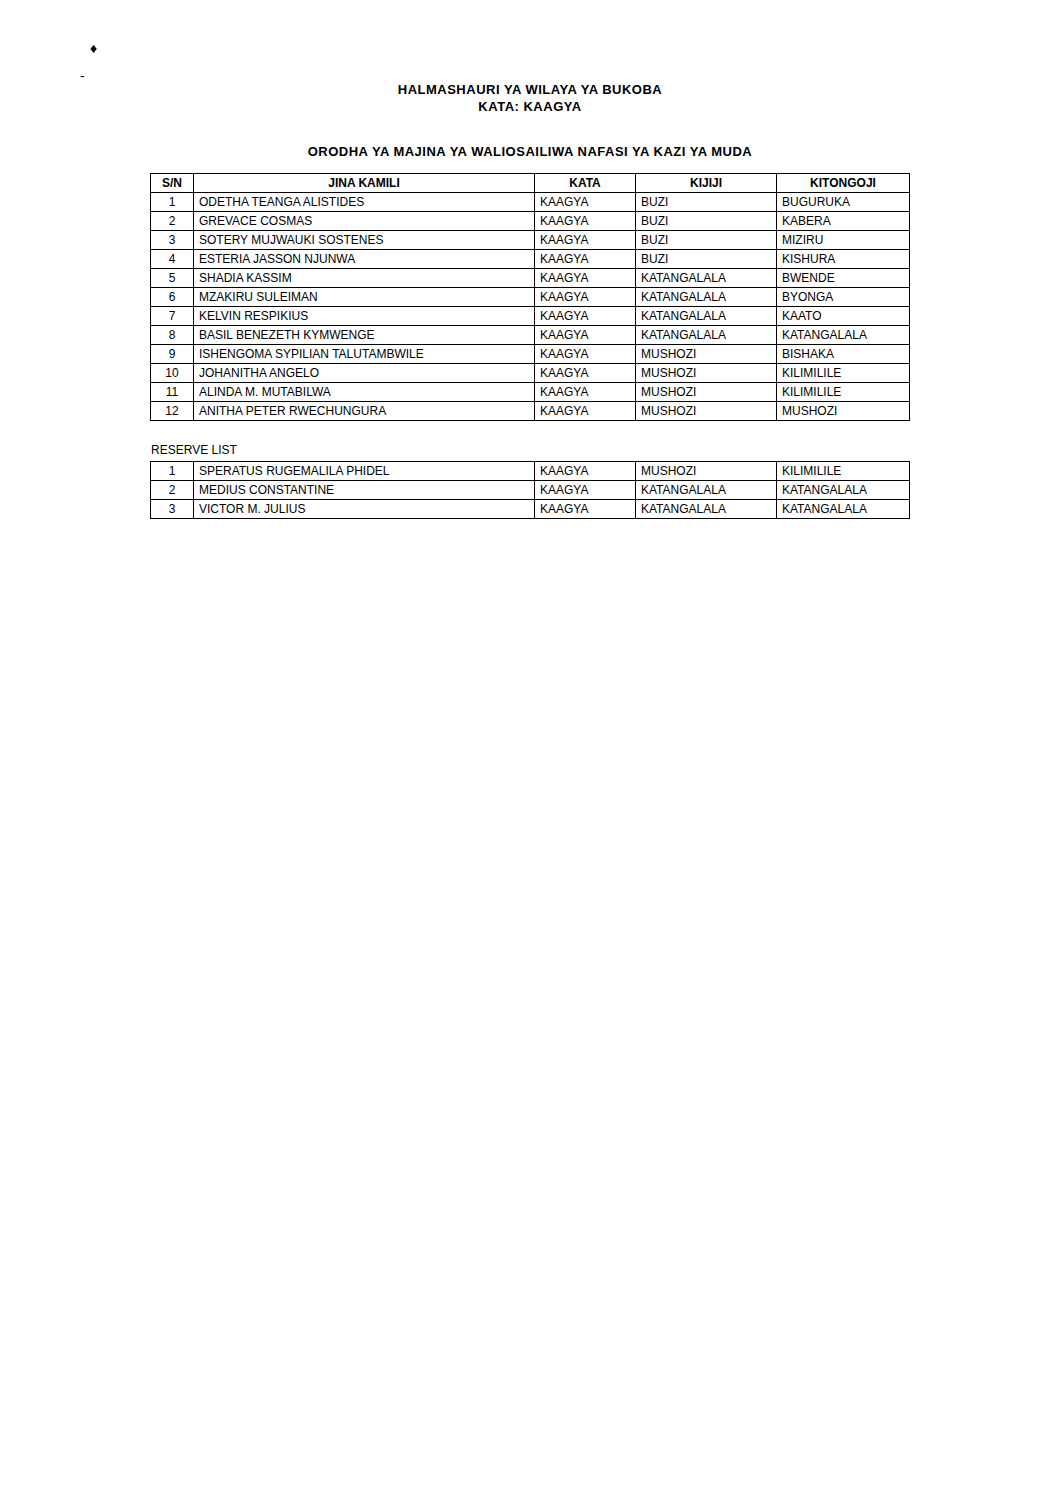♦ -
HALMASHAURI YA WILAYA YA BUKOBA
KATA: KAAGYA
ORODHA YA MAJINA YA WALIOSAILIWA NAFASI YA KAZI YA MUDA
| S/N | JINA KAMILI | KATA | KIJIJI | KITONGOJI |
| --- | --- | --- | --- | --- |
| 1 | ODETHA TEANGA ALISTIDES | KAAGYA | BUZI | BUGURUKA |
| 2 | GREVACE COSMAS | KAAGYA | BUZI | KABERA |
| 3 | SOTERY MUJWAUKI SOSTENES | KAAGYA | BUZI | MIZIRU |
| 4 | ESTERIA JASSON NJUNWA | KAAGYA | BUZI | KISHURA |
| 5 | SHADIA KASSIM | KAAGYA | KATANGALALA | BWENDE |
| 6 | MZAKIRU SULEIMAN | KAAGYA | KATANGALALA | BYONGA |
| 7 | KELVIN RESPIKIUS | KAAGYA | KATANGALALA | KAATO |
| 8 | BASIL BENEZETH KYMWENGE | KAAGYA | KATANGALALA | KATANGALALA |
| 9 | ISHENGOMA SYPILIAN TALUTAMBWILE | KAAGYA | MUSHOZI | BISHAKA |
| 10 | JOHANITHA ANGELO | KAAGYA | MUSHOZI | KILIMILILE |
| 11 | ALINDA M. MUTABILWA | KAAGYA | MUSHOZI | KILIMILILE |
| 12 | ANITHA PETER RWECHUNGURA | KAAGYA | MUSHOZI | MUSHOZI |
RESERVE LIST
| 1 | SPERATUS RUGEMALILA PHIDEL | KAAGYA | MUSHOZI | KILIMILILE |
| 2 | MEDIUS CONSTANTINE | KAAGYA | KATANGALALA | KATANGALALA |
| 3 | VICTOR M. JULIUS | KAAGYA | KATANGALALA | KATANGALALA |